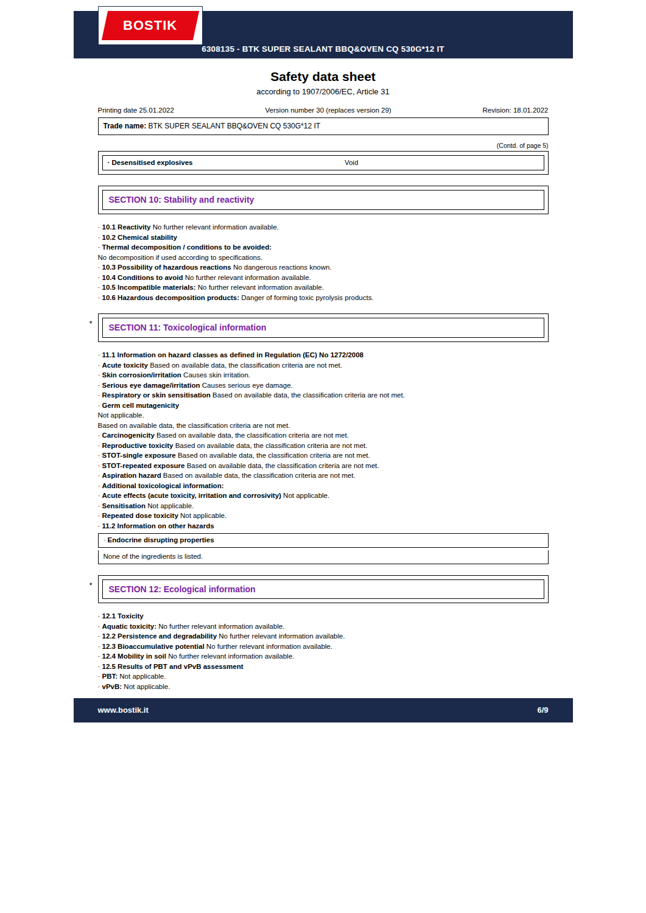BOSTIK
6308135 - BTK SUPER SEALANT BBQ&OVEN CQ 530G*12 IT
Safety data sheet
according to 1907/2006/EC, Article 31
Printing date 25.01.2022
Version number 30 (replaces version 29)
Revision: 18.01.2022
Trade name: BTK SUPER SEALANT BBQ&OVEN CQ 530G*12 IT
(Contd. of page 5)
· Desensitised explosives
Void
SECTION 10: Stability and reactivity
10.1 Reactivity No further relevant information available.
10.2 Chemical stability
Thermal decomposition / conditions to be avoided:
No decomposition if used according to specifications.
10.3 Possibility of hazardous reactions No dangerous reactions known.
10.4 Conditions to avoid No further relevant information available.
10.5 Incompatible materials: No further relevant information available.
10.6 Hazardous decomposition products: Danger of forming toxic pyrolysis products.
*
SECTION 11: Toxicological information
11.1 Information on hazard classes as defined in Regulation (EC) No 1272/2008
Acute toxicity Based on available data, the classification criteria are not met.
Skin corrosion/irritation Causes skin irritation.
Serious eye damage/irritation Causes serious eye damage.
Respiratory or skin sensitisation Based on available data, the classification criteria are not met.
Germ cell mutagenicity
Not applicable.
Based on available data, the classification criteria are not met.
Carcinogenicity Based on available data, the classification criteria are not met.
Reproductive toxicity Based on available data, the classification criteria are not met.
STOT-single exposure Based on available data, the classification criteria are not met.
STOT-repeated exposure Based on available data, the classification criteria are not met.
Aspiration hazard Based on available data, the classification criteria are not met.
Additional toxicological information:
Acute effects (acute toxicity, irritation and corrosivity) Not applicable.
Sensitisation Not applicable.
Repeated dose toxicity Not applicable.
11.2 Information on other hazards
Endocrine disrupting properties
None of the ingredients is listed.
*
SECTION 12: Ecological information
12.1 Toxicity
Aquatic toxicity: No further relevant information available.
12.2 Persistence and degradability No further relevant information available.
12.3 Bioaccumulative potential No further relevant information available.
12.4 Mobility in soil No further relevant information available.
12.5 Results of PBT and vPvB assessment
PBT: Not applicable.
vPvB: Not applicable.
(Contd. on page 7)
EU-EN
www.bostik.it
6/9